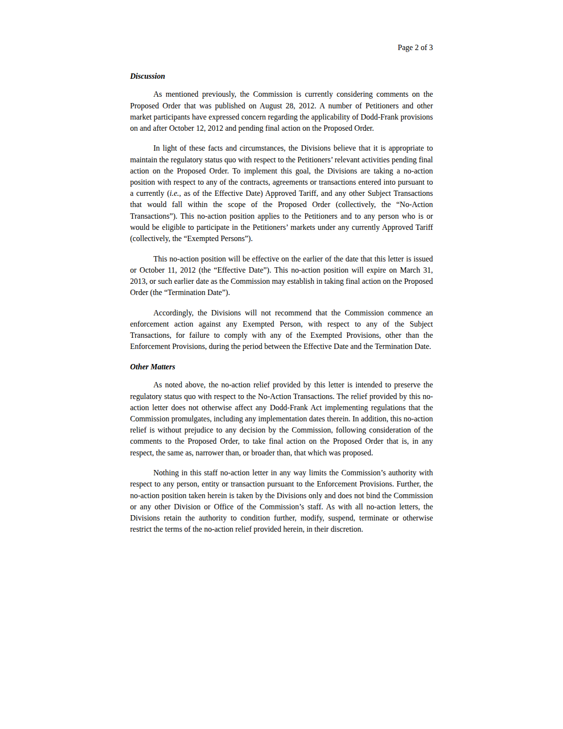Page 2 of 3
Discussion
As mentioned previously, the Commission is currently considering comments on the Proposed Order that was published on August 28, 2012. A number of Petitioners and other market participants have expressed concern regarding the applicability of Dodd-Frank provisions on and after October 12, 2012 and pending final action on the Proposed Order.
In light of these facts and circumstances, the Divisions believe that it is appropriate to maintain the regulatory status quo with respect to the Petitioners’ relevant activities pending final action on the Proposed Order. To implement this goal, the Divisions are taking a no-action position with respect to any of the contracts, agreements or transactions entered into pursuant to a currently (i.e., as of the Effective Date) Approved Tariff, and any other Subject Transactions that would fall within the scope of the Proposed Order (collectively, the “No-Action Transactions”). This no-action position applies to the Petitioners and to any person who is or would be eligible to participate in the Petitioners’ markets under any currently Approved Tariff (collectively, the “Exempted Persons”).
This no-action position will be effective on the earlier of the date that this letter is issued or October 11, 2012 (the “Effective Date”). This no-action position will expire on March 31, 2013, or such earlier date as the Commission may establish in taking final action on the Proposed Order (the “Termination Date”).
Accordingly, the Divisions will not recommend that the Commission commence an enforcement action against any Exempted Person, with respect to any of the Subject Transactions, for failure to comply with any of the Exempted Provisions, other than the Enforcement Provisions, during the period between the Effective Date and the Termination Date.
Other Matters
As noted above, the no-action relief provided by this letter is intended to preserve the regulatory status quo with respect to the No-Action Transactions. The relief provided by this no-action letter does not otherwise affect any Dodd-Frank Act implementing regulations that the Commission promulgates, including any implementation dates therein. In addition, this no-action relief is without prejudice to any decision by the Commission, following consideration of the comments to the Proposed Order, to take final action on the Proposed Order that is, in any respect, the same as, narrower than, or broader than, that which was proposed.
Nothing in this staff no-action letter in any way limits the Commission’s authority with respect to any person, entity or transaction pursuant to the Enforcement Provisions. Further, the no-action position taken herein is taken by the Divisions only and does not bind the Commission or any other Division or Office of the Commission’s staff. As with all no-action letters, the Divisions retain the authority to condition further, modify, suspend, terminate or otherwise restrict the terms of the no-action relief provided herein, in their discretion.